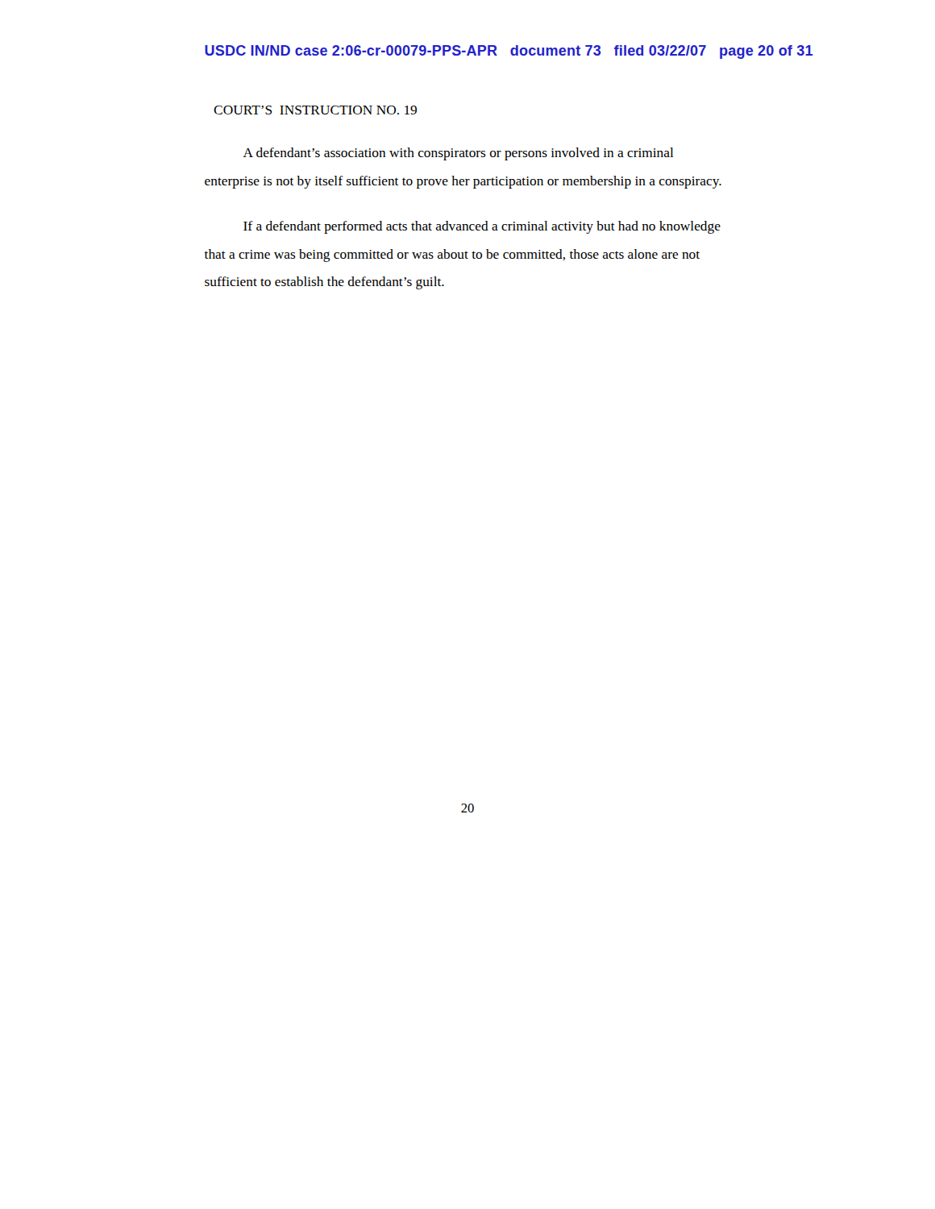USDC IN/ND case 2:06-cr-00079-PPS-APR document 73 filed 03/22/07 page 20 of 31
COURT’S INSTRUCTION NO. 19
A defendant’s association with conspirators or persons involved in a criminal enterprise is not by itself sufficient to prove her participation or membership in a conspiracy.
If a defendant performed acts that advanced a criminal activity but had no knowledge that a crime was being committed or was about to be committed, those acts alone are not sufficient to establish the defendant’s guilt.
20